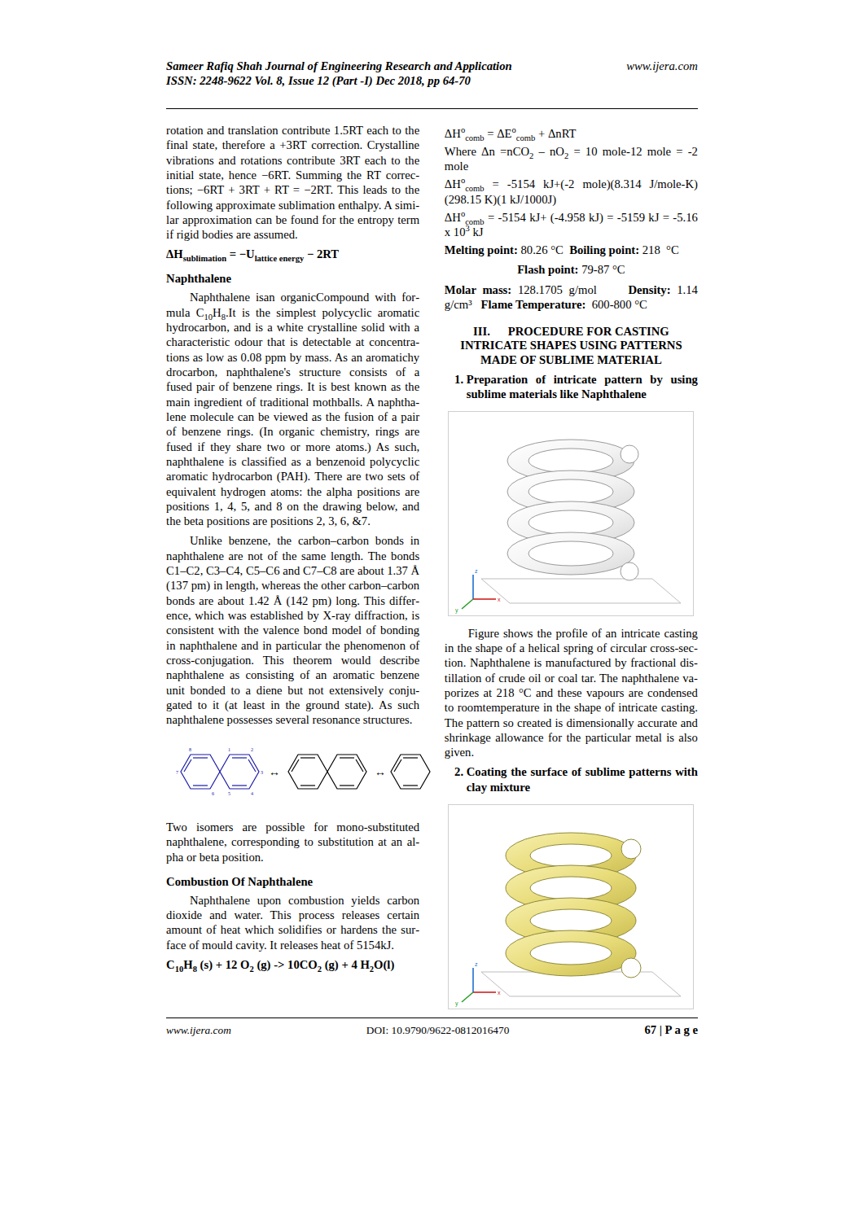Sameer Rafiq Shah Journal of Engineering Research and Application
www.ijera.com
ISSN: 2248-9622 Vol. 8, Issue 12 (Part -I) Dec 2018, pp 64-70
rotation and translation contribute 1.5RT each to the final state, therefore a +3RT correction. Crystalline vibrations and rotations contribute 3RT each to the initial state, hence −6RT. Summing the RT corrections; −6RT + 3RT + RT = −2RT. This leads to the following approximate sublimation enthalpy. A similar approximation can be found for the entropy term if rigid bodies are assumed.
ΔHsublimation = −Ulattice energy − 2RT
Naphthalene
Naphthalene isan organicCompound with formula C10H8.It is the simplest polycyclic aromatic hydrocarbon, and is a white crystalline solid with a characteristic odour that is detectable at concentrations as low as 0.08 ppm by mass. As an aromatichy drocarbon, naphthalene's structure consists of a fused pair of benzene rings. It is best known as the main ingredient of traditional mothballs. A naphthalene molecule can be viewed as the fusion of a pair of benzene rings. (In organic chemistry, rings are fused if they share two or more atoms.) As such, naphthalene is classified as a benzenoid polycyclic aromatic hydrocarbon (PAH). There are two sets of equivalent hydrogen atoms: the alpha positions are positions 1, 4, 5, and 8 on the drawing below, and the beta positions are positions 2, 3, 6, &7.
Unlike benzene, the carbon–carbon bonds in naphthalene are not of the same length. The bonds C1–C2, C3–C4, C5–C6 and C7–C8 are about 1.37 Å (137 pm) in length, whereas the other carbon–carbon bonds are about 1.42 Å (142 pm) long. This difference, which was established by X-ray diffraction, is consistent with the valence bond model of bonding in naphthalene and in particular the phenomenon of cross-conjugation. This theorem would describe naphthalene as consisting of an aromatic benzene unit bonded to a diene but not extensively conjugated to it (at least in the ground state). As such naphthalene possesses several resonance structures.
1 2 3 4 5 6 7 8 ↔ ↔
Two isomers are possible for mono-substituted naphthalene, corresponding to substitution at an alpha or beta position.
Combustion Of Naphthalene
Naphthalene upon combustion yields carbon dioxide and water. This process releases certain amount of heat which solidifies or hardens the surface of mould cavity. It releases heat of 5154kJ.
C10H8 (s) + 12 O2 (g) -> 10CO2 (g) + 4 H2O(l)
ΔHocomb = ΔEocomb + ΔnRT
Where Δn =nCO2 – nO2 = 10 mole-12 mole = -2 mole
ΔHocomb = -5154 kJ+(-2 mole)(8.314 J/mole-K)(298.15 K)(1 kJ/1000J)
ΔHocomb = -5154 kJ+ (-4.958 kJ) = -5159 kJ = -5.16 x 103 kJ
Melting point: 80.26 °C Boiling point: 218 °C
Flash point: 79-87 °C
Molar mass: 128.1705 g/mol Density: 1.14 g/cm³ Flame Temperature: 600-800 °C
III. PROCEDURE FOR CASTING INTRICATE SHAPES USING PATTERNS MADE OF SUBLIME MATERIAL
Preparation of intricate pattern by using sublime materials like Naphthalene
z x y
Figure shows the profile of an intricate casting in the shape of a helical spring of circular cross-section. Naphthalene is manufactured by fractional distillation of crude oil or coal tar. The naphthalene vaporizes at 218 °C and these vapours are condensed to roomtemperature in the shape of intricate casting. The pattern so created is dimensionally accurate and shrinkage allowance for the particular metal is also given.
Coating the surface of sublime patterns with clay mixture
z x y
www.ijera.com
DOI: 10.9790/9622-0812016470
67 | P a g e